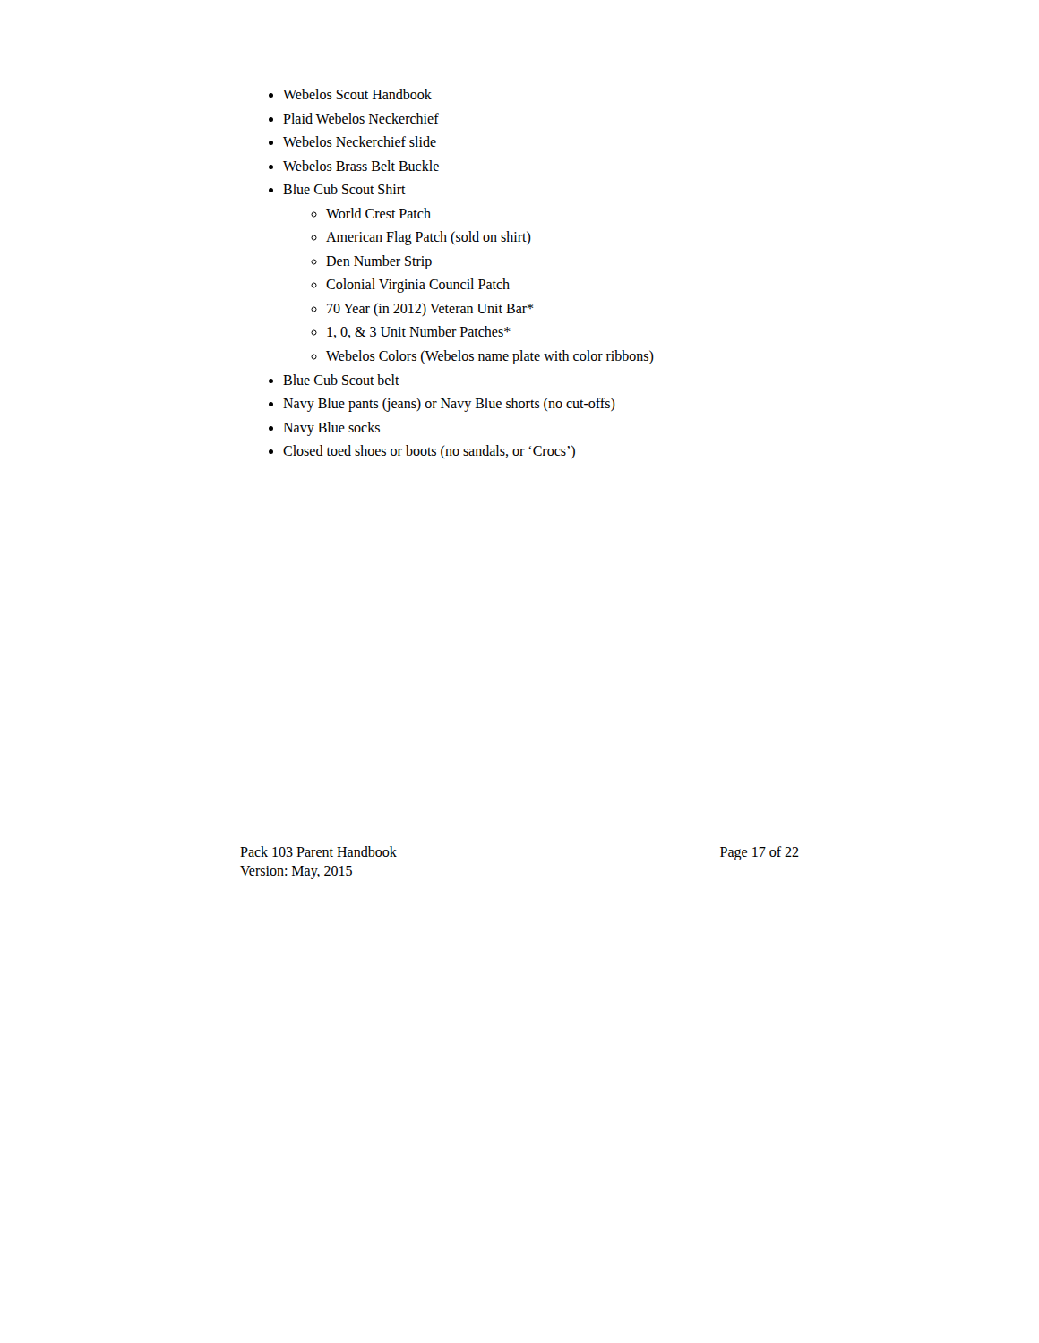Webelos Scout Handbook
Plaid Webelos Neckerchief
Webelos Neckerchief slide
Webelos Brass Belt Buckle
Blue Cub Scout Shirt
World Crest Patch
American Flag Patch (sold on shirt)
Den Number Strip
Colonial Virginia Council Patch
70 Year (in 2012) Veteran Unit Bar*
1, 0, & 3 Unit Number Patches*
Webelos Colors (Webelos name plate with color ribbons)
Blue Cub Scout belt
Navy Blue pants (jeans) or Navy Blue shorts (no cut-offs)
Navy Blue socks
Closed toed shoes or boots (no sandals, or ‘Crocs’)
Pack 103 Parent Handbook
Version: May, 2015
Page 17 of 22